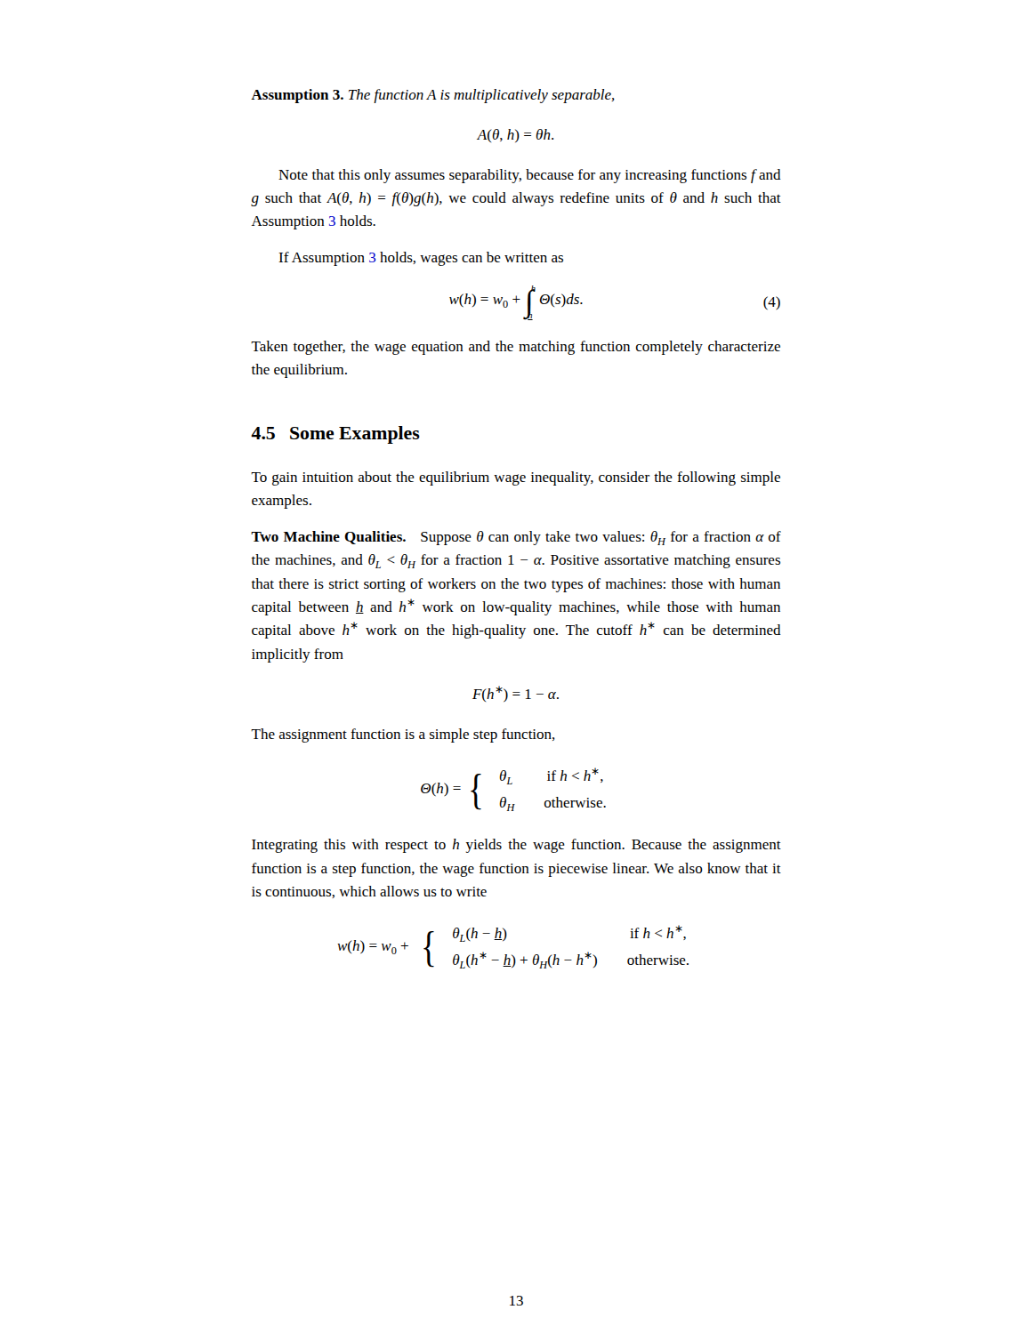Assumption 3. The function A is multiplicatively separable,
A(θ, h) = θh.
Note that this only assumes separability, because for any increasing functions f and g such that A(θ, h) = f(θ)g(h), we could always redefine units of θ and h such that Assumption 3 holds.
If Assumption 3 holds, wages can be written as
w(h) = w0 + h ∫ h Θ(s)ds. (4)
Taken together, the wage equation and the matching function completely characterize the equilibrium.
4.5 Some Examples
To gain intuition about the equilibrium wage inequality, consider the following simple examples.
Two Machine Qualities. Suppose θ can only take two values: θH for a fraction α of the machines, and θL < θH for a fraction 1 − α. Positive assortative matching ensures that there is strict sorting of workers on the two types of machines: those with human capital between h and h∗ work on low-quality machines, while those with human capital above h∗ work on the high-quality one. The cutoff h∗ can be determined implicitly from
F(h∗) = 1 − α.
The assignment function is a simple step function,
Θ(h) = {
| θ L | if h < h ∗ , |
| θ H | otherwise. |
Integrating this with respect to h yields the wage function. Because the assignment function is a step function, the wage function is piecewise linear. We also know that it is continuous, which allows us to write
w(h) = w0 + {
| θ L ( h − h ) | if h < h ∗ , |
| θ L ( h ∗ − h ) + θ H ( h − h ∗ ) | otherwise. |
13